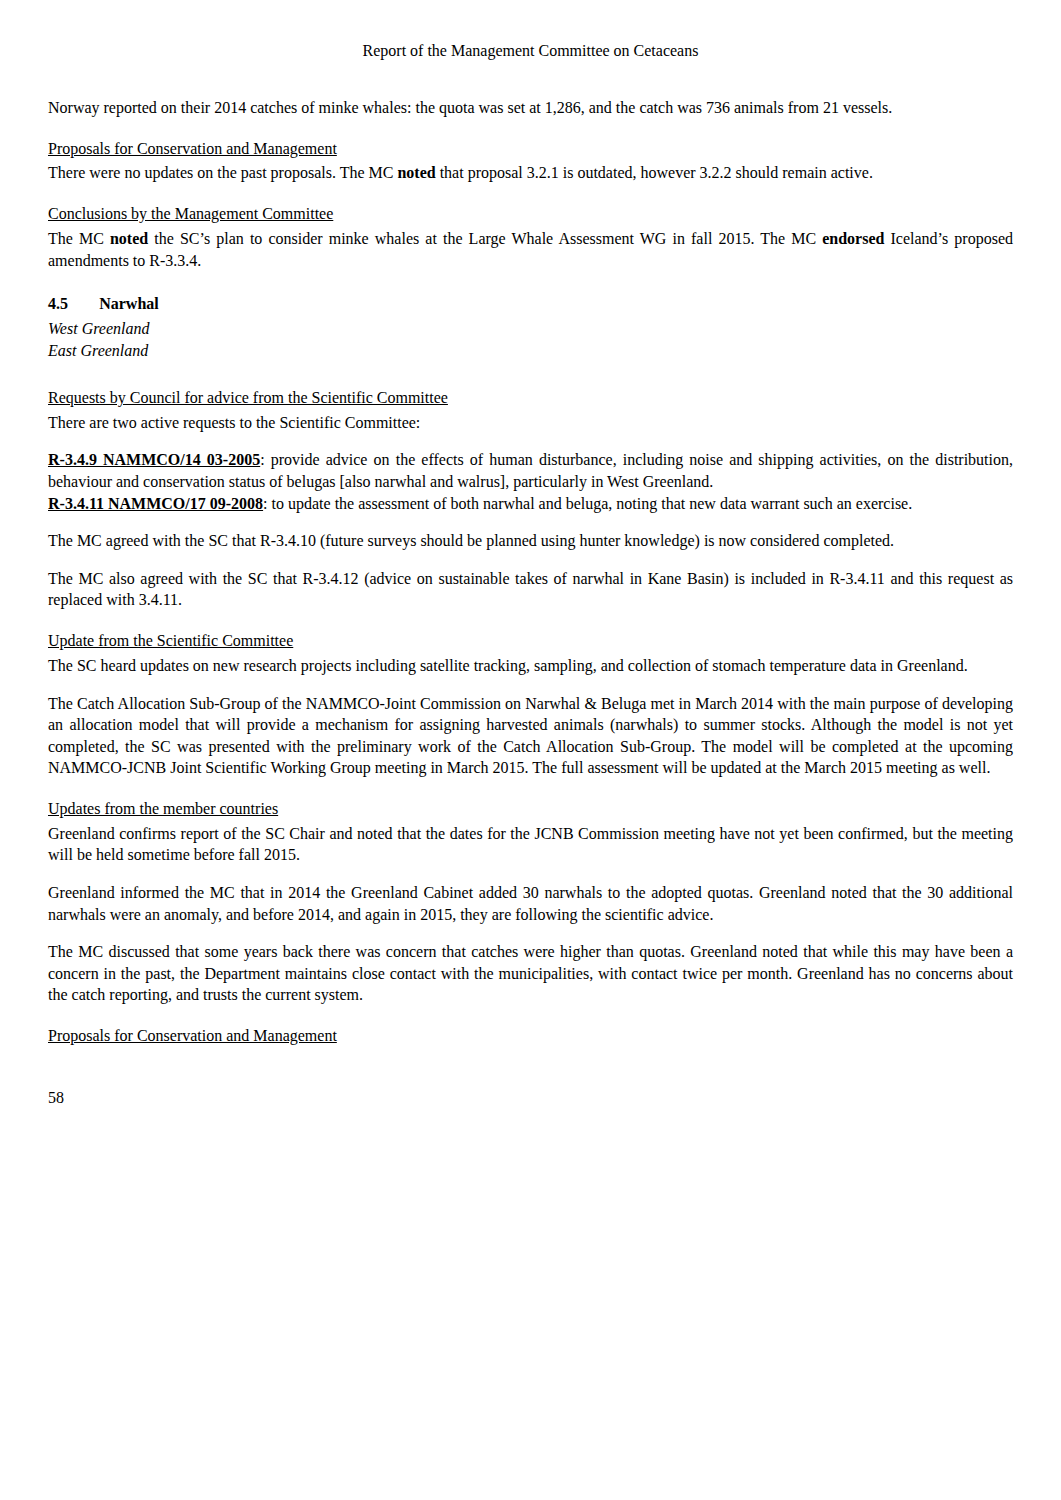Report of the Management Committee on Cetaceans
Norway reported on their 2014 catches of minke whales: the quota was set at 1,286, and the catch was 736 animals from 21 vessels.
Proposals for Conservation and Management
There were no updates on the past proposals. The MC noted that proposal 3.2.1 is outdated, however 3.2.2 should remain active.
Conclusions by the Management Committee
The MC noted the SC’s plan to consider minke whales at the Large Whale Assessment WG in fall 2015. The MC endorsed Iceland’s proposed amendments to R-3.3.4.
4.5 Narwhal
West Greenland
East Greenland
Requests by Council for advice from the Scientific Committee
There are two active requests to the Scientific Committee:
R-3.4.9 NAMMCO/14 03-2005: provide advice on the effects of human disturbance, including noise and shipping activities, on the distribution, behaviour and conservation status of belugas [also narwhal and walrus], particularly in West Greenland.
R-3.4.11 NAMMCO/17 09-2008: to update the assessment of both narwhal and beluga, noting that new data warrant such an exercise.
The MC agreed with the SC that R-3.4.10 (future surveys should be planned using hunter knowledge) is now considered completed.
The MC also agreed with the SC that R-3.4.12 (advice on sustainable takes of narwhal in Kane Basin) is included in R-3.4.11 and this request as replaced with 3.4.11.
Update from the Scientific Committee
The SC heard updates on new research projects including satellite tracking, sampling, and collection of stomach temperature data in Greenland.
The Catch Allocation Sub-Group of the NAMMCO-Joint Commission on Narwhal & Beluga met in March 2014 with the main purpose of developing an allocation model that will provide a mechanism for assigning harvested animals (narwhals) to summer stocks. Although the model is not yet completed, the SC was presented with the preliminary work of the Catch Allocation Sub-Group. The model will be completed at the upcoming NAMMCO-JCNB Joint Scientific Working Group meeting in March 2015. The full assessment will be updated at the March 2015 meeting as well.
Updates from the member countries
Greenland confirms report of the SC Chair and noted that the dates for the JCNB Commission meeting have not yet been confirmed, but the meeting will be held sometime before fall 2015.
Greenland informed the MC that in 2014 the Greenland Cabinet added 30 narwhals to the adopted quotas. Greenland noted that the 30 additional narwhals were an anomaly, and before 2014, and again in 2015, they are following the scientific advice.
The MC discussed that some years back there was concern that catches were higher than quotas. Greenland noted that while this may have been a concern in the past, the Department maintains close contact with the municipalities, with contact twice per month. Greenland has no concerns about the catch reporting, and trusts the current system.
Proposals for Conservation and Management
58